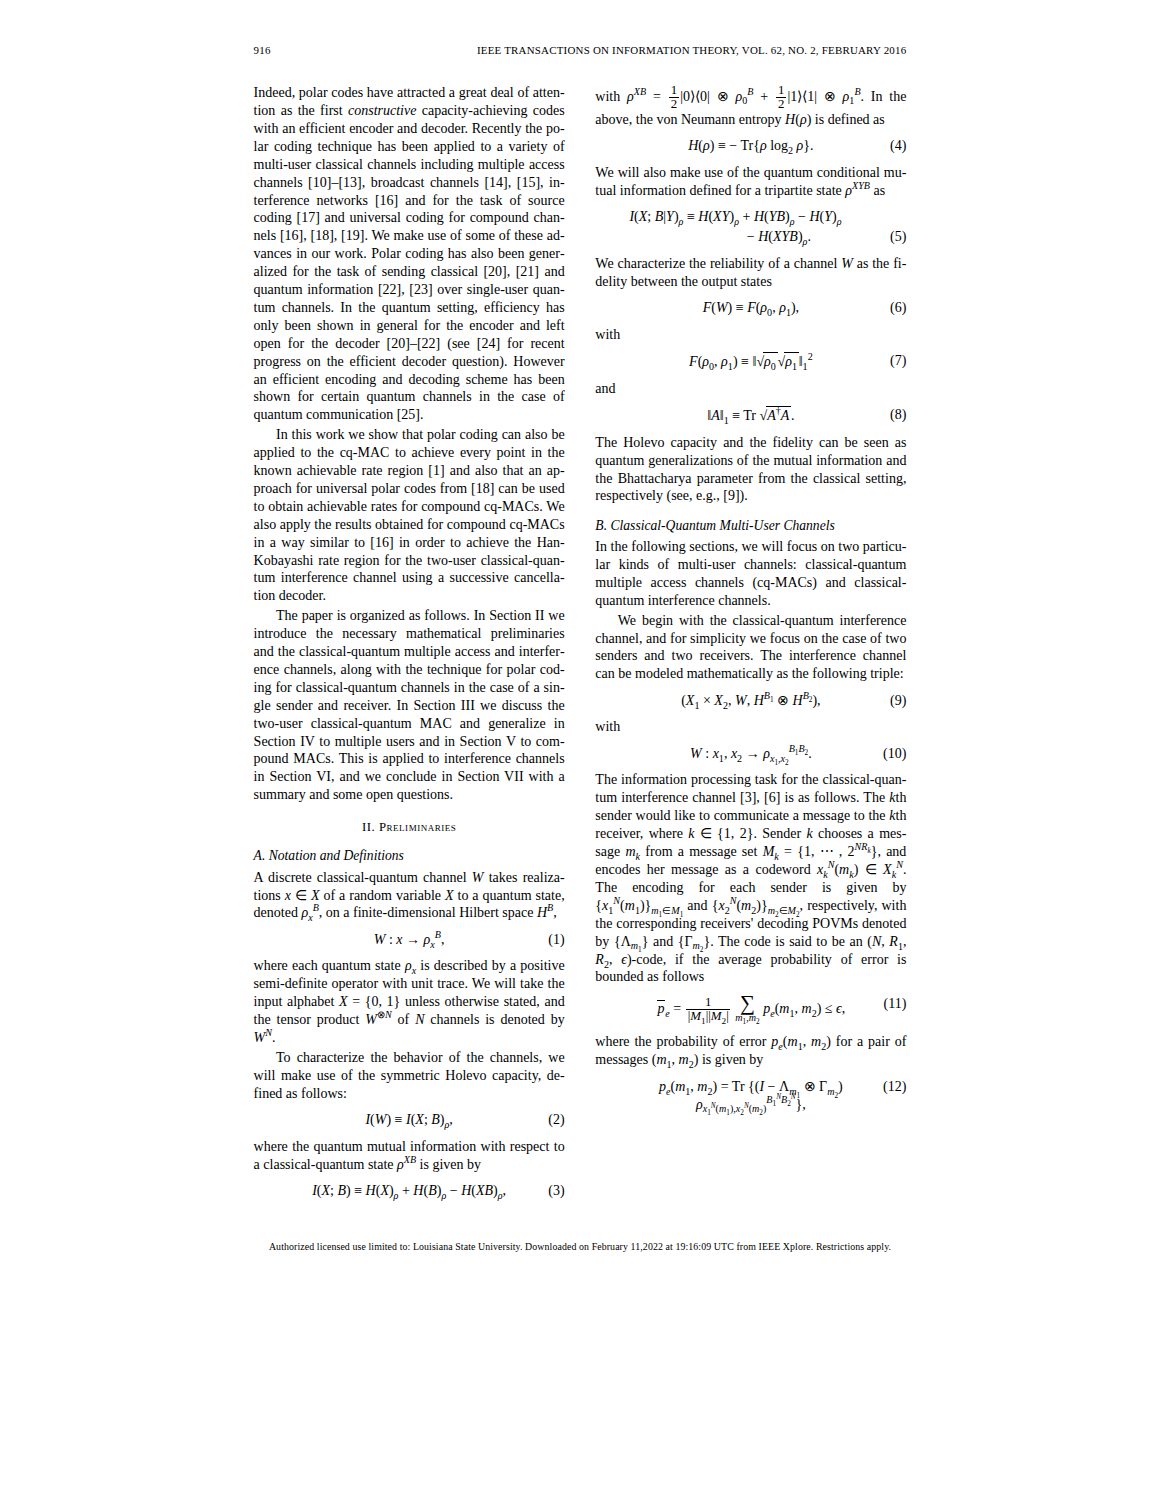916 IEEE Transactions on Information Theory, Vol. 62, No. 2, February 2016
Indeed, polar codes have attracted a great deal of attention as the first constructive capacity-achieving codes with an efficient encoder and decoder. Recently the polar coding technique has been applied to a variety of multi-user classical channels including multiple access channels [10]–[13], broadcast channels [14], [15], interference networks [16] and for the task of source coding [17] and universal coding for compound channels [16], [18], [19]. We make use of some of these advances in our work. Polar coding has also been generalized for the task of sending classical [20], [21] and quantum information [22], [23] over single-user quantum channels. In the quantum setting, efficiency has only been shown in general for the encoder and left open for the decoder [20]–[22] (see [24] for recent progress on the efficient decoder question). However an efficient encoding and decoding scheme has been shown for certain quantum channels in the case of quantum communication [25].
In this work we show that polar coding can also be applied to the cq-MAC to achieve every point in the known achievable rate region [1] and also that an approach for universal polar codes from [18] can be used to obtain achievable rates for compound cq-MACs. We also apply the results obtained for compound cq-MACs in a way similar to [16] in order to achieve the Han-Kobayashi rate region for the two-user classical-quantum interference channel using a successive cancellation decoder.
The paper is organized as follows. In Section II we introduce the necessary mathematical preliminaries and the classical-quantum multiple access and interference channels, along with the technique for polar coding for classical-quantum channels in the case of a single sender and receiver. In Section III we discuss the two-user classical-quantum MAC and generalize in Section IV to multiple users and in Section V to compound MACs. This is applied to interference channels in Section VI, and we conclude in Section VII with a summary and some open questions.
II. Preliminaries
A. Notation and Definitions
A discrete classical-quantum channel W takes realizations x ∈ X of a random variable X to a quantum state, denoted ρxB, on a finite-dimensional Hilbert space HB,
W : x → ρxB,
(1)
where each quantum state ρx is described by a positive semi-definite operator with unit trace. We will take the input alphabet X = {0, 1} unless otherwise stated, and the tensor product W⊗N of N channels is denoted by WN.
To characterize the behavior of the channels, we will make use of the symmetric Holevo capacity, defined as follows:
I(W) ≡ I(X; B)ρ,
(2)
where the quantum mutual information with respect to a classical-quantum state ρXB is given by
I(X; B) ≡ H(X)ρ + H(B)ρ − H(XB)ρ,
(3)
with ρXB = 12|0⟩⟨0| ⊗ ρ0B + 12|1⟩⟨1| ⊗ ρ1B. In the above, the von Neumann entropy H(ρ) is defined as
H(ρ) ≡ − Tr{ρ log2 ρ}.
(4)
We will also make use of the quantum conditional mutual information defined for a tripartite state ρXYB as
I(X; B|Y)ρ ≡ H(XY)ρ + H(YB)ρ − H(Y)ρ
− H(XYB)ρ.
(5)
We characterize the reliability of a channel W as the fidelity between the output states
F(W) ≡ F(ρ0, ρ1),
(6)
with
F(ρ0, ρ1) ≡ ‖ ρ0 ρ1‖12
(7)
and
‖A‖1 ≡ Tr A†A.
(8)
The Holevo capacity and the fidelity can be seen as quantum generalizations of the mutual information and the Bhattacharya parameter from the classical setting, respectively (see, e.g., [9]).
B. Classical-Quantum Multi-User Channels
In the following sections, we will focus on two particular kinds of multi-user channels: classical-quantum multiple access channels (cq-MACs) and classical-quantum interference channels.
We begin with the classical-quantum interference channel, and for simplicity we focus on the case of two senders and two receivers. The interference channel can be modeled mathematically as the following triple:
(X1 × X2, W, HB1 ⊗ HB2),
(9)
with
W : x1, x2 → ρx1,x2B1B2.
(10)
The information processing task for the classical-quantum interference channel [3], [6] is as follows. The kth sender would like to communicate a message to the kth receiver, where k ∈ {1, 2}. Sender k chooses a message mk from a message set Mk = {1, ⋯ , 2NRk}, and encodes her message as a codeword xkN(mk) ∈ XkN. The encoding for each sender is given by {x1N(m1)}m1∈M1 and {x2N(m2)}m2∈M2, respectively, with the corresponding receivers' decoding POVMs denoted by {Λm1} and {Γm2}. The code is said to be an (N, R1, R2, ϵ)-code, if the average probability of error is bounded as follows
pe = 1|M1||M2| ∑m1,m2 pe(m1, m2) ≤ ϵ,
(11)
where the probability of error pe(m1, m2) for a pair of messages (m1, m2) is given by
pe(m1, m2) = Tr {(I − Λm1 ⊗ Γm2) ρx1N(m1),x2N(m2)B1NB2N},
(12)
Authorized licensed use limited to: Louisiana State University. Downloaded on February 11,2022 at 19:16:09 UTC from IEEE Xplore. Restrictions apply.